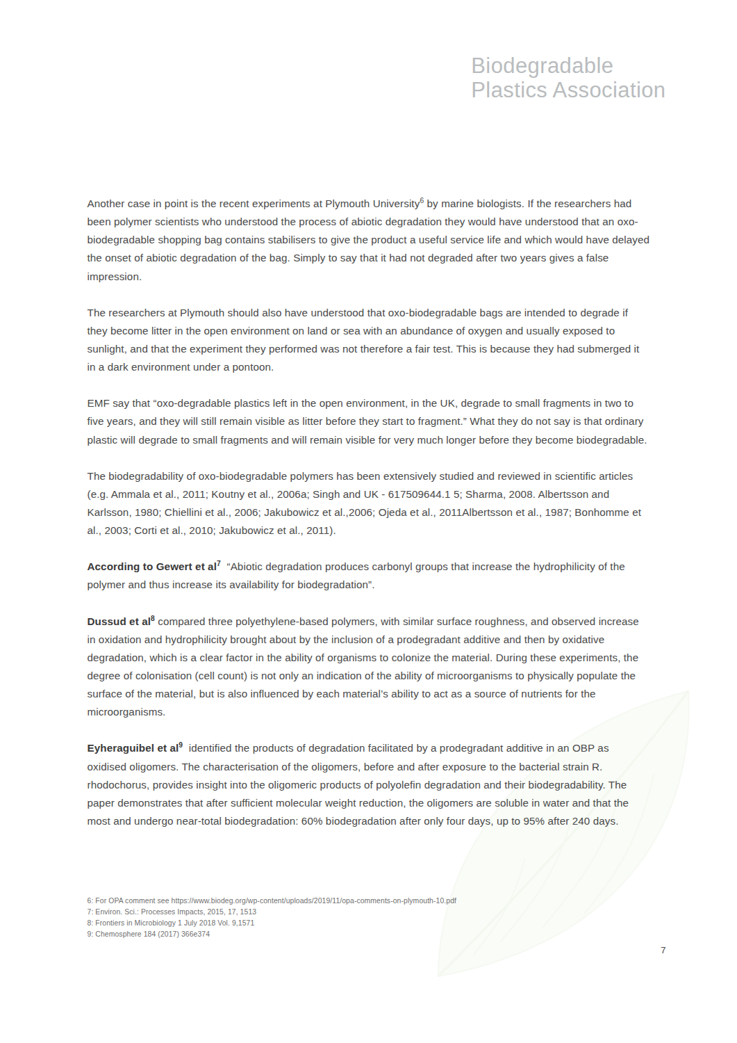Biodegradable
Plastics Association
Another case in point is the recent experiments at Plymouth University6 by marine biologists. If the researchers had been polymer scientists who understood the process of abiotic degradation they would have understood that an oxo-biodegradable shopping bag contains stabilisers to give the product a useful service life and which would have delayed the onset of abiotic degradation of the bag. Simply to say that it had not degraded after two years gives a false impression.
The researchers at Plymouth should also have understood that oxo-biodegradable bags are intended to degrade if they become litter in the open environment on land or sea with an abundance of oxygen and usually exposed to sunlight, and that the experiment they performed was not therefore a fair test. This is because they had submerged it in a dark environment under a pontoon.
EMF say that “oxo-degradable plastics left in the open environment, in the UK, degrade to small fragments in two to five years, and they will still remain visible as litter before they start to fragment.” What they do not say is that ordinary plastic will degrade to small fragments and will remain visible for very much longer before they become biodegradable.
The biodegradability of oxo-biodegradable polymers has been extensively studied and reviewed in scientific articles (e.g. Ammala et al., 2011; Koutny et al., 2006a; Singh and UK - 617509644.1 5; Sharma, 2008. Albertsson and Karlsson, 1980; Chiellini et al., 2006; Jakubowicz et al.,2006; Ojeda et al., 2011Albertsson et al., 1987; Bonhomme et al., 2003; Corti et al., 2010; Jakubowicz et al., 2011).
According to Gewert et al7 “Abiotic degradation produces carbonyl groups that increase the hydrophilicity of the polymer and thus increase its availability for biodegradation”.
Dussud et al8 compared three polyethylene-based polymers, with similar surface roughness, and observed increase in oxidation and hydrophilicity brought about by the inclusion of a prodegradant additive and then by oxidative degradation, which is a clear factor in the ability of organisms to colonize the material. During these experiments, the degree of colonisation (cell count) is not only an indication of the ability of microorganisms to physically populate the surface of the material, but is also influenced by each material’s ability to act as a source of nutrients for the microorganisms.
Eyheraguibel et al9 identified the products of degradation facilitated by a prodegradant additive in an OBP as oxidised oligomers. The characterisation of the oligomers, before and after exposure to the bacterial strain R. rhodochorus, provides insight into the oligomeric products of polyolefin degradation and their biodegradability. The paper demonstrates that after sufficient molecular weight reduction, the oligomers are soluble in water and that the most and undergo near-total biodegradation: 60% biodegradation after only four days, up to 95% after 240 days.
6: For OPA comment see https://www.biodeg.org/wp-content/uploads/2019/11/opa-comments-on-plymouth-10.pdf
7: Environ. Sci.: Processes Impacts, 2015, 17, 1513
8: Frontiers in Microbiology 1 July 2018 Vol. 9,1571
9: Chemosphere 184 (2017) 366e374
7